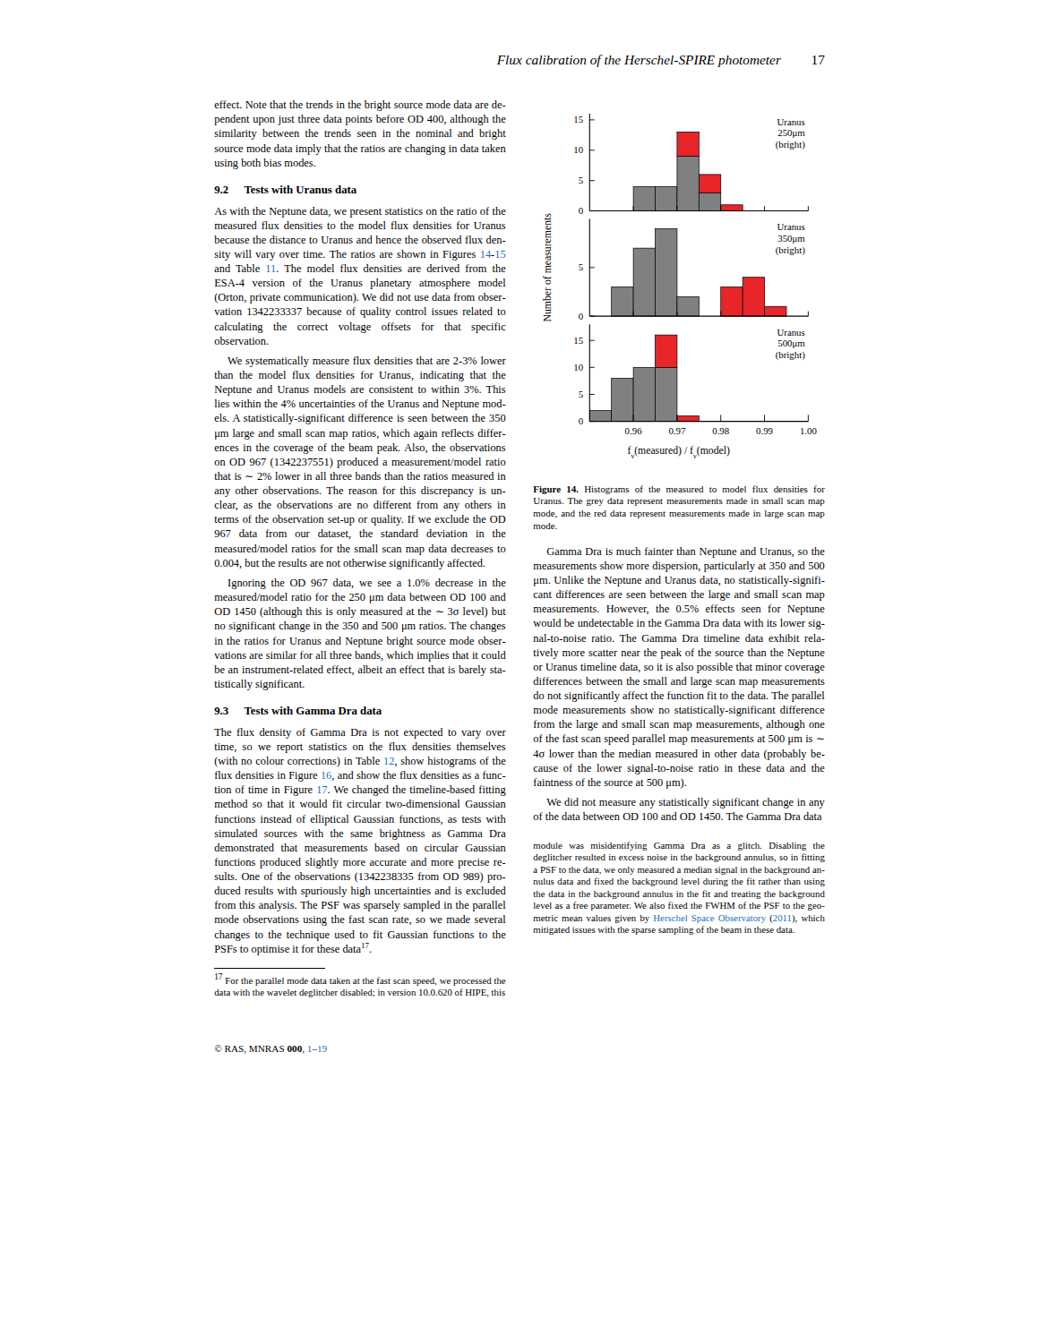Flux calibration of the Herschel-SPIRE photometer 17
effect. Note that the trends in the bright source mode data are dependent upon just three data points before OD 400, although the similarity between the trends seen in the nominal and bright source mode data imply that the ratios are changing in data taken using both bias modes.
9.2 Tests with Uranus data
As with the Neptune data, we present statistics on the ratio of the measured flux densities to the model flux densities for Uranus because the distance to Uranus and hence the observed flux density will vary over time. The ratios are shown in Figures 14-15 and Table 11. The model flux densities are derived from the ESA-4 version of the Uranus planetary atmosphere model (Orton, private communication). We did not use data from observation 1342233337 because of quality control issues related to calculating the correct voltage offsets for that specific observation.
We systematically measure flux densities that are 2-3% lower than the model flux densities for Uranus, indicating that the Neptune and Uranus models are consistent to within 3%. This lies within the 4% uncertainties of the Uranus and Neptune models. A statistically-significant difference is seen between the 350 μm large and small scan map ratios, which again reflects differences in the coverage of the beam peak. Also, the observations on OD 967 (1342237551) produced a measurement/model ratio that is ∼ 2% lower in all three bands than the ratios measured in any other observations. The reason for this discrepancy is unclear, as the observations are no different from any others in terms of the observation set-up or quality. If we exclude the OD 967 data from our dataset, the standard deviation in the measured/model ratios for the small scan map data decreases to 0.004, but the results are not otherwise significantly affected.
Ignoring the OD 967 data, we see a 1.0% decrease in the measured/model ratio for the 250 μm data between OD 100 and OD 1450 (although this is only measured at the ∼ 3σ level) but no significant change in the 350 and 500 μm ratios. The changes in the ratios for Uranus and Neptune bright source mode observations are similar for all three bands, which implies that it could be an instrument-related effect, albeit an effect that is barely statistically significant.
9.3 Tests with Gamma Dra data
The flux density of Gamma Dra is not expected to vary over time, so we report statistics on the flux densities themselves (with no colour corrections) in Table 12, show histograms of the flux densities in Figure 16, and show the flux densities as a function of time in Figure 17. We changed the timeline-based fitting method so that it would fit circular two-dimensional Gaussian functions instead of elliptical Gaussian functions, as tests with simulated sources with the same brightness as Gamma Dra demonstrated that measurements based on circular Gaussian functions produced slightly more accurate and more precise results. One of the observations (1342238335 from OD 989) produced results with spuriously high uncertainties and is excluded from this analysis. The PSF was sparsely sampled in the parallel mode observations using the fast scan rate, so we made several changes to the technique used to fit Gaussian functions to the PSFs to optimise it for these data17.
17 For the parallel mode data taken at the fast scan speed, we processed the data with the wavelet deglitcher disabled; in version 10.0.620 of HIPE, this
© RAS, MNRAS 000, 1–19
Common geometry: x axis from 0.955 to 1.005 mapped to px 70..340 bins width 0.005 0 5 10 15 Uranus 250μm (bright) 0 5 Uranus 350μm (bright) 0 5 10 15 0.96 0.97 0.98 0.99 1.00 Uranus 500μm (bright) fν(measured) / fν(model) Number of measurements
Figure 14. Histograms of the measured to model flux densities for Uranus. The grey data represent measurements made in small scan map mode, and the red data represent measurements made in large scan map mode.
Gamma Dra is much fainter than Neptune and Uranus, so the measurements show more dispersion, particularly at 350 and 500 μm. Unlike the Neptune and Uranus data, no statistically-significant differences are seen between the large and small scan map measurements. However, the 0.5% effects seen for Neptune would be undetectable in the Gamma Dra data with its lower signal-to-noise ratio. The Gamma Dra timeline data exhibit relatively more scatter near the peak of the source than the Neptune or Uranus timeline data, so it is also possible that minor coverage differences between the small and large scan map measurements do not significantly affect the function fit to the data. The parallel mode measurements show no statistically-significant difference from the large and small scan map measurements, although one of the fast scan speed parallel map measurements at 500 μm is ∼ 4σ lower than the median measured in other data (probably because of the lower signal-to-noise ratio in these data and the faintness of the source at 500 μm).
We did not measure any statistically significant change in any of the data between OD 100 and OD 1450. The Gamma Dra data
module was misidentifying Gamma Dra as a glitch. Disabling the deglitcher resulted in excess noise in the background annulus, so in fitting a PSF to the data, we only measured a median signal in the background annulus data and fixed the background level during the fit rather than using the data in the background annulus in the fit and treating the background level as a free parameter. We also fixed the FWHM of the PSF to the geometric mean values given by Herschel Space Observatory (2011), which mitigated issues with the sparse sampling of the beam in these data.